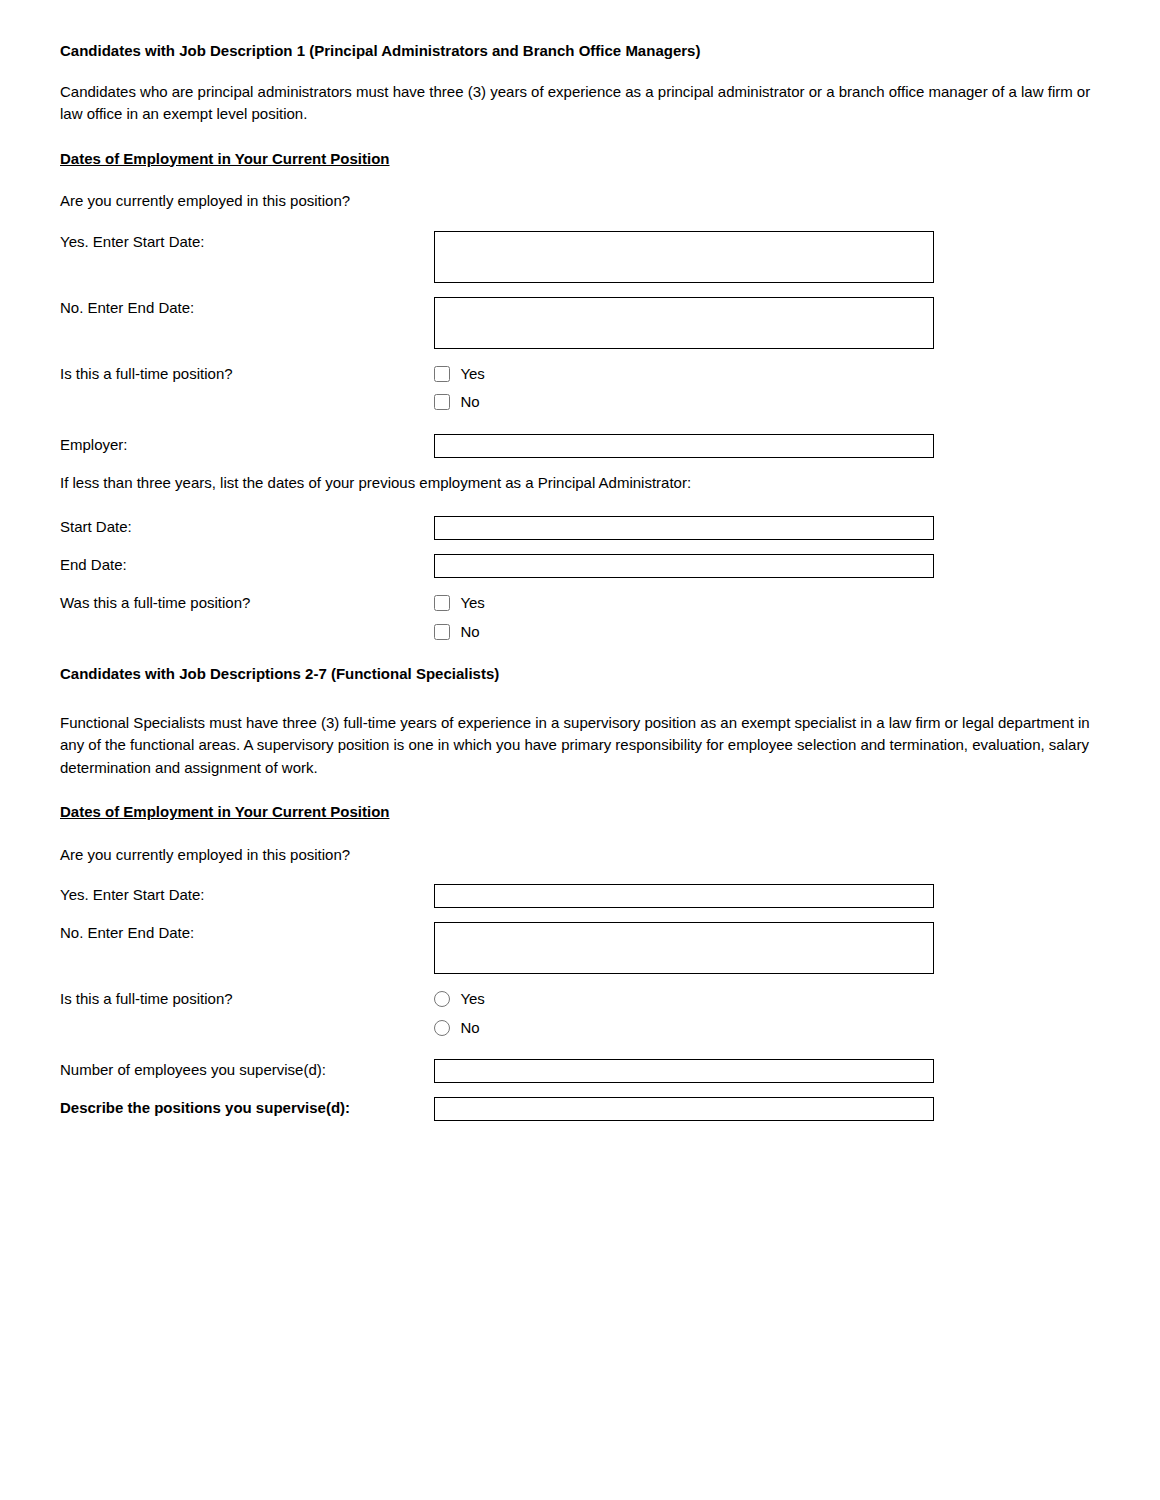Candidates with Job Description 1 (Principal Administrators and Branch Office Managers)
Candidates who are principal administrators must have three (3) years of experience as a principal administrator or a branch office manager of a law firm or law office in an exempt level position.
Dates of Employment in Your Current Position
Are you currently employed in this position?
| Yes. Enter Start Date: | |
| No. Enter End Date: | |
| Is this a full-time position? | Yes No |
| Employer: | |
If less than three years, list the dates of your previous employment as a Principal Administrator:
| Start Date: | |
| End Date: | |
| Was this a full-time position? | Yes No |
Candidates with Job Descriptions 2-7 (Functional Specialists)
Functional Specialists must have three (3) full-time years of experience in a supervisory position as an exempt specialist in a law firm or legal department in any of the functional areas. A supervisory position is one in which you have primary responsibility for employee selection and termination, evaluation, salary determination and assignment of work.
Dates of Employment in Your Current Position
Are you currently employed in this position?
| Yes. Enter Start Date: | |
| No. Enter End Date: | |
| Is this a full-time position? | Yes No |
| Number of employees you supervise(d): | |
| Describe the positions you supervise(d): | |